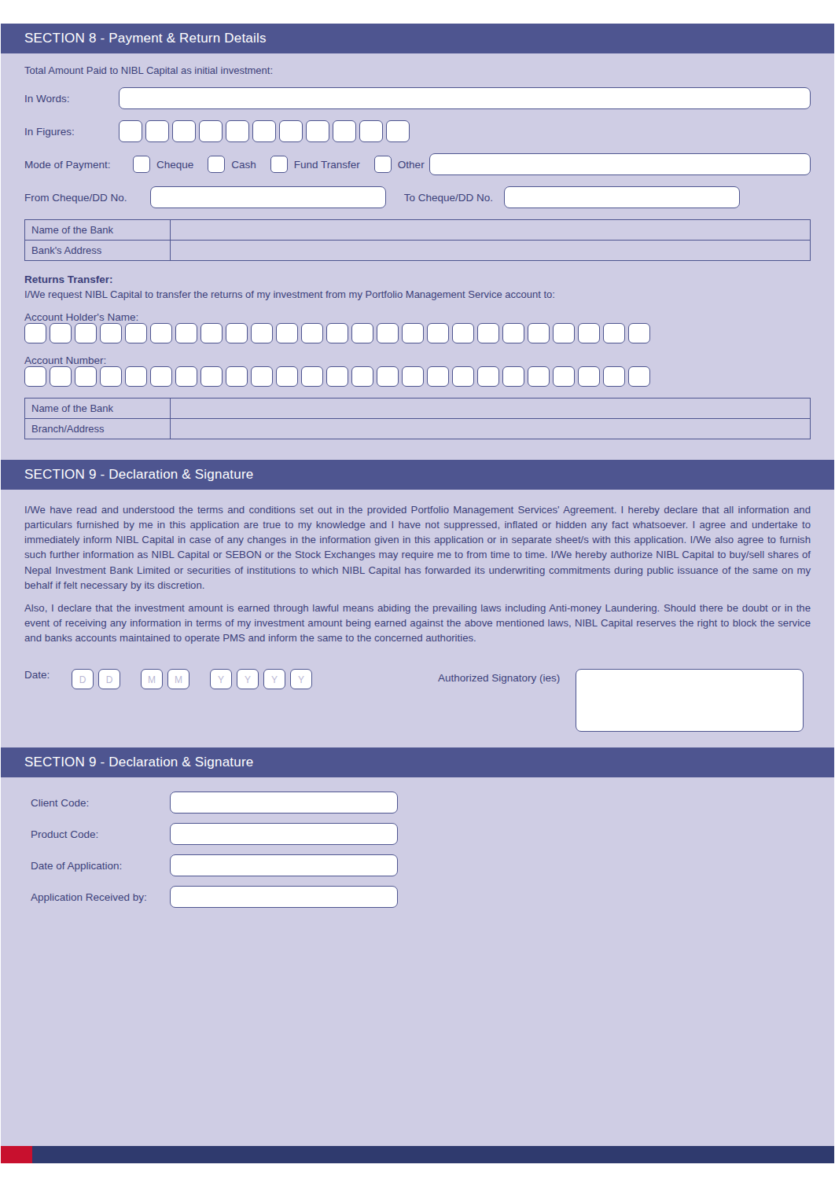SECTION 8 - Payment & Return Details
Total Amount Paid to NIBL Capital as initial investment:
In Words:
In Figures:
Mode of Payment:
Cheque
Cash
Fund Transfer
Other
From Cheque/DD No.
To Cheque/DD No.
| Name of the Bank | |
| Bank's Address | |
Returns Transfer:
I/We request NIBL Capital to transfer the returns of my investment from my Portfolio Management Service account to:
Account Holder's Name:
Account Number:
| Name of the Bank | |
| Branch/Address | |
SECTION 9 - Declaration & Signature
I/We have read and understood the terms and conditions set out in the provided Portfolio Management Services' Agreement. I hereby declare that all information and particulars furnished by me in this application are true to my knowledge and I have not suppressed, inflated or hidden any fact whatsoever. I agree and undertake to immediately inform NIBL Capital in case of any changes in the information given in this application or in separate sheet/s with this application. I/We also agree to furnish such further information as NIBL Capital or SEBON or the Stock Exchanges may require me to from time to time. I/We hereby authorize NIBL Capital to buy/sell shares of Nepal Investment Bank Limited or securities of institutions to which NIBL Capital has forwarded its underwriting commitments during public issuance of the same on my behalf if felt necessary by its discretion.
Also, I declare that the investment amount is earned through lawful means abiding the prevailing laws including Anti-money Laundering. Should there be doubt or in the event of receiving any information in terms of my investment amount being earned against the above mentioned laws, NIBL Capital reserves the right to block the service and banks accounts maintained to operate PMS and inform the same to the concerned authorities.
Date:
D
D
M
M
Y
Y
Y
Y
Authorized Signatory (ies)
SECTION 9 - Declaration & Signature
Client Code:
Product Code:
Date of Application:
Application Received by: